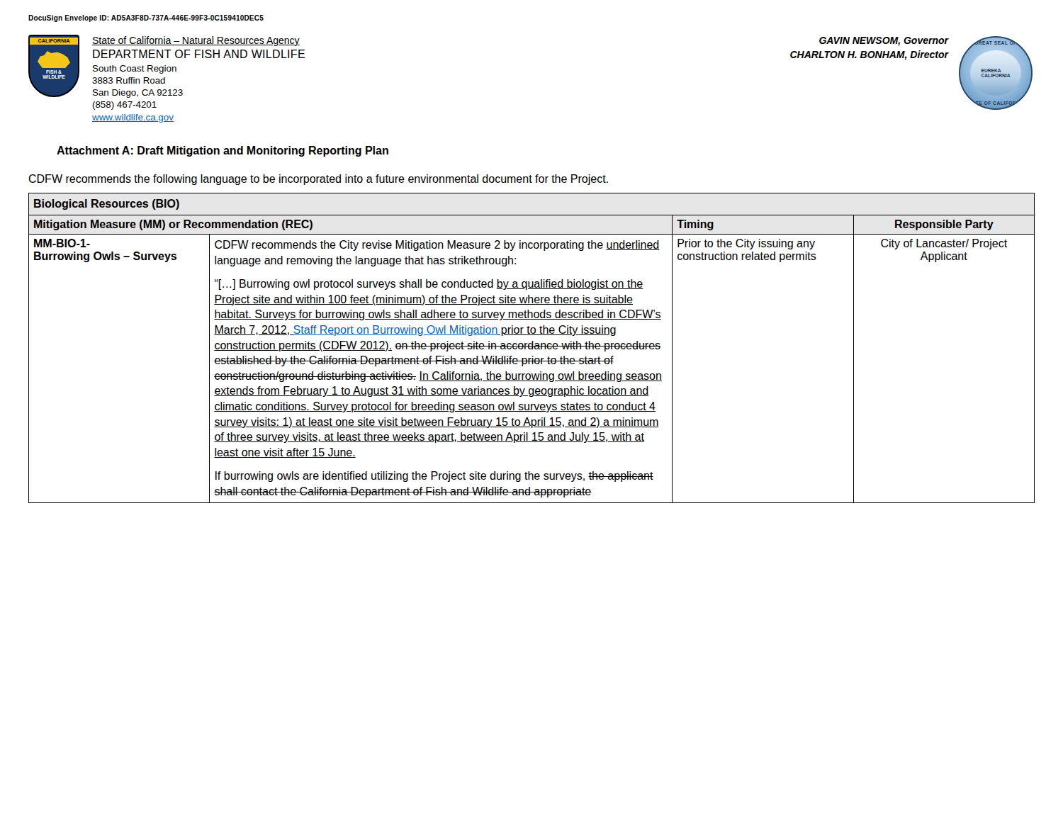DocuSign Envelope ID: AD5A3F8D-737A-446E-99F3-0C159410DEC5
CALIFORNIA
FISH &
WILDLIFE
State of California – Natural Resources Agency GAVIN NEWSOM, Governor
DEPARTMENT OF FISH AND WILDLIFE CHARLTON H. BONHAM, Director
South Coast Region
3883 Ruffin Road
San Diego, CA 92123
(858) 467-4201
www.wildlife.ca.gov
THE GREAT SEAL OF THE
EUREKA
CALIFORNIA
STATE OF CALIFORNIA
Attachment A: Draft Mitigation and Monitoring Reporting Plan
CDFW recommends the following language to be incorporated into a future environmental document for the Project.
| Biological Resources (BIO) |
| --- |
| Mitigation Measure (MM) or Recommendation (REC) | Timing | Responsible Party |
| MM-BIO-1- Burrowing Owls – Surveys | CDFW recommends the City revise Mitigation Measure 2 by incorporating the underlined language and removing the language that has strikethrough: “[…] Burrowing owl protocol surveys shall be conducted by a qualified biologist on the Project site and within 100 feet (minimum) of the Project site where there is suitable habitat. Surveys for burrowing owls shall adhere to survey methods described in CDFW’s March 7, 2012, Staff Report on Burrowing Owl Mitigation prior to the City issuing construction permits (CDFW 2012). on the project site in accordance with the procedures established by the California Department of Fish and Wildlife prior to the start of construction/ground disturbing activities. In California, the burrowing owl breeding season extends from February 1 to August 31 with some variances by geographic location and climatic conditions. Survey protocol for breeding season owl surveys states to conduct 4 survey visits: 1) at least one site visit between February 15 to April 15, and 2) a minimum of three survey visits, at least three weeks apart, between April 15 and July 15, with at least one visit after 15 June. If burrowing owls are identified utilizing the Project site during the surveys, the applicant shall contact the California Department of Fish and Wildlife and appropriate | Prior to the City issuing any construction related permits | City of Lancaster/ Project Applicant |